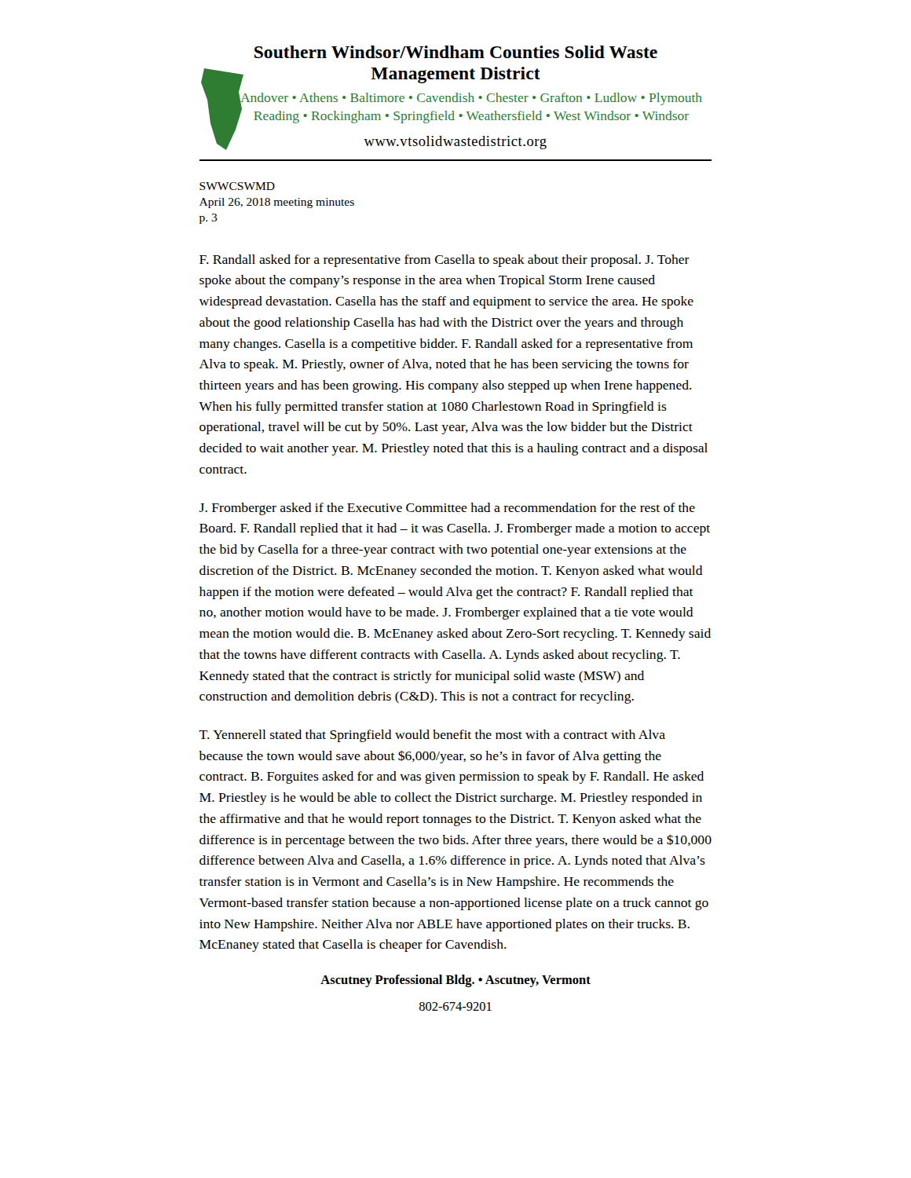Southern Windsor/Windham Counties Solid Waste Management District
Andover • Athens • Baltimore • Cavendish • Chester • Grafton • Ludlow • Plymouth Reading • Rockingham • Springfield • Weathersfield • West Windsor • Windsor
www.vtsolidwastedistrict.org
SWWCSWMD
April 26, 2018 meeting minutes
p. 3
F. Randall asked for a representative from Casella to speak about their proposal. J. Toher spoke about the company’s response in the area when Tropical Storm Irene caused widespread devastation. Casella has the staff and equipment to service the area. He spoke about the good relationship Casella has had with the District over the years and through many changes. Casella is a competitive bidder. F. Randall asked for a representative from Alva to speak. M. Priestly, owner of Alva, noted that he has been servicing the towns for thirteen years and has been growing. His company also stepped up when Irene happened. When his fully permitted transfer station at 1080 Charlestown Road in Springfield is operational, travel will be cut by 50%. Last year, Alva was the low bidder but the District decided to wait another year. M. Priestley noted that this is a hauling contract and a disposal contract.
J. Fromberger asked if the Executive Committee had a recommendation for the rest of the Board. F. Randall replied that it had – it was Casella. J. Fromberger made a motion to accept the bid by Casella for a three-year contract with two potential one-year extensions at the discretion of the District. B. McEnaney seconded the motion. T. Kenyon asked what would happen if the motion were defeated – would Alva get the contract? F. Randall replied that no, another motion would have to be made. J. Fromberger explained that a tie vote would mean the motion would die. B. McEnaney asked about Zero-Sort recycling. T. Kennedy said that the towns have different contracts with Casella. A. Lynds asked about recycling. T. Kennedy stated that the contract is strictly for municipal solid waste (MSW) and construction and demolition debris (C&D). This is not a contract for recycling.
T. Yennerell stated that Springfield would benefit the most with a contract with Alva because the town would save about $6,000/year, so he’s in favor of Alva getting the contract. B. Forguites asked for and was given permission to speak by F. Randall. He asked M. Priestley is he would be able to collect the District surcharge. M. Priestley responded in the affirmative and that he would report tonnages to the District. T. Kenyon asked what the difference is in percentage between the two bids. After three years, there would be a $10,000 difference between Alva and Casella, a 1.6% difference in price. A. Lynds noted that Alva’s transfer station is in Vermont and Casella’s is in New Hampshire. He recommends the Vermont-based transfer station because a non-apportioned license plate on a truck cannot go into New Hampshire. Neither Alva nor ABLE have apportioned plates on their trucks. B. McEnaney stated that Casella is cheaper for Cavendish.
Ascutney Professional Bldg. • Ascutney, Vermont
802-674-9201